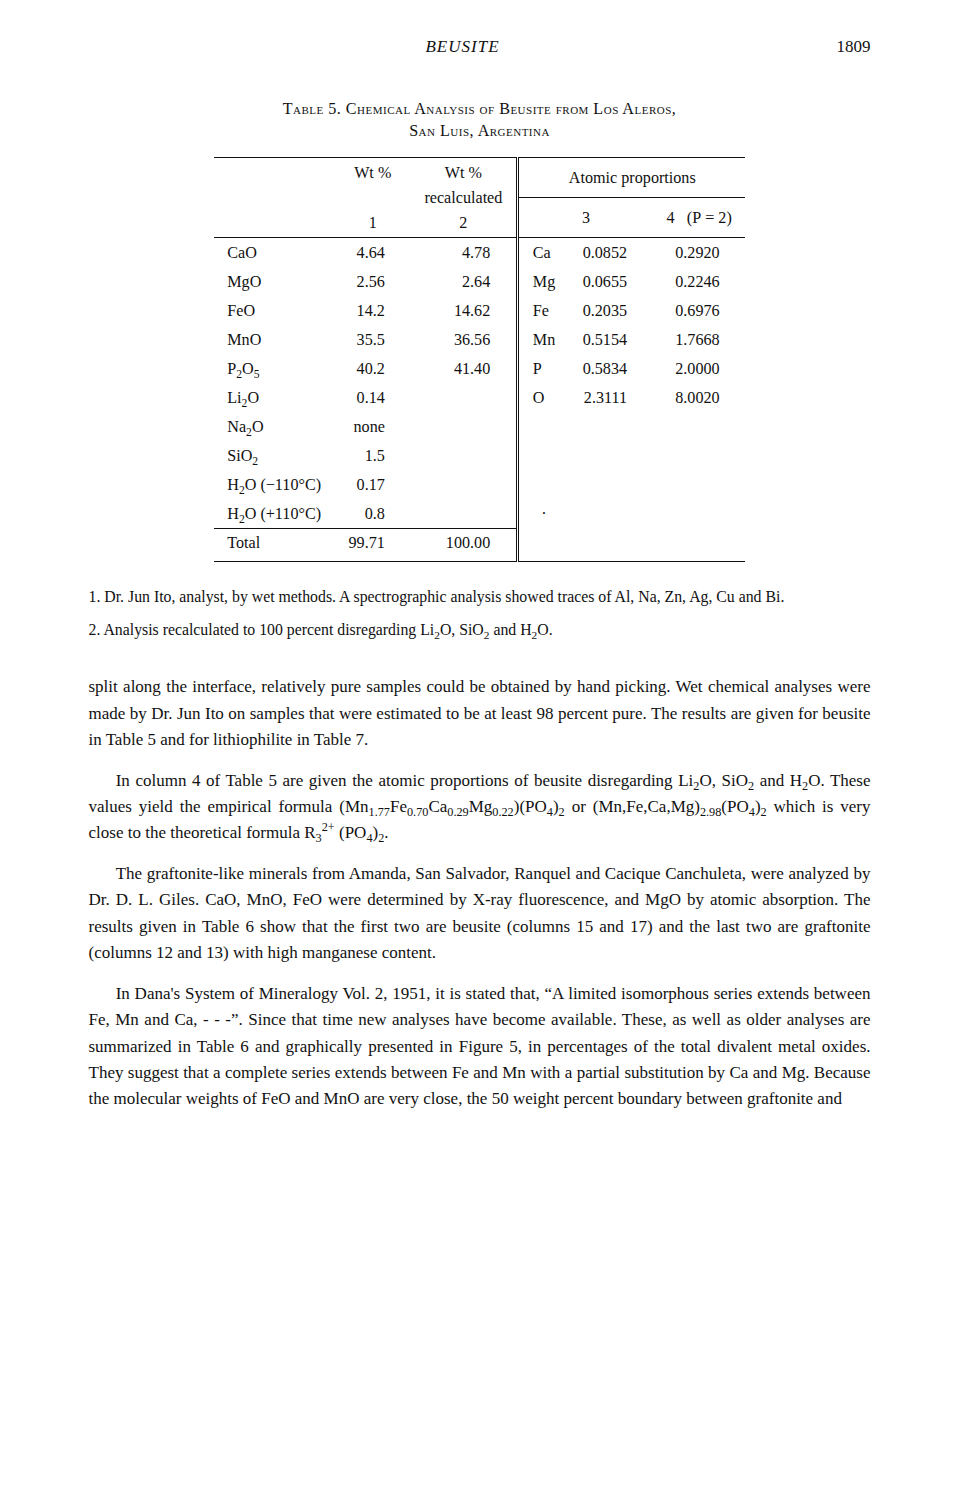BEUSITE 1809
Table 5. Chemical Analysis of Beusite from Los Aleros, San Luis, Argentina
| | Wt % 1 | Wt % recalculated 2 | Atomic proportions |
| --- | --- | --- | --- |
| 3 | 4 (P = 2) |
| CaO | 4.64 | 4.78 | Ca | 0.0852 | 0.2920 |
| MgO | 2.56 | 2.64 | Mg | 0.0655 | 0.2246 |
| FeO | 14.2 | 14.62 | Fe | 0.2035 | 0.6976 |
| MnO | 35.5 | 36.56 | Mn | 0.5154 | 1.7668 |
| P 2 O 5 | 40.2 | 41.40 | P | 0.5834 | 2.0000 |
| Li 2 O | 0.14 | | O | 2.3111 | 8.0020 |
| Na 2 O | none | | | | |
| SiO 2 | 1.5 | | | | |
| H 2 O (−110°C) | 0.17 | | | | |
| H 2 O (+110°C) | 0.8 | | · | | |
| Total | 99.71 | 100.00 | | | |
Dr. Jun Ito, analyst, by wet methods. A spectrographic analysis showed traces of Al, Na, Zn, Ag, Cu and Bi.
Analysis recalculated to 100 percent disregarding Li2O, SiO2 and H2O.
split along the interface, relatively pure samples could be obtained by hand picking. Wet chemical analyses were made by Dr. Jun Ito on samples that were estimated to be at least 98 percent pure. The results are given for beusite in Table 5 and for lithiophilite in Table 7.
In column 4 of Table 5 are given the atomic proportions of beusite disregarding Li2O, SiO2 and H2O. These values yield the empirical formula (Mn1.77Fe0.70Ca0.29Mg0.22)(PO4)2 or (Mn,Fe,Ca,Mg)2.98(PO4)2 which is very close to the theoretical formula R32+ (PO4)2.
The graftonite-like minerals from Amanda, San Salvador, Ranquel and Cacique Canchuleta, were analyzed by Dr. D. L. Giles. CaO, MnO, FeO were determined by X-ray fluorescence, and MgO by atomic absorption. The results given in Table 6 show that the first two are beusite (columns 15 and 17) and the last two are graftonite (columns 12 and 13) with high manganese content.
In Dana's System of Mineralogy Vol. 2, 1951, it is stated that, “A limited isomorphous series extends between Fe, Mn and Ca, - - -”. Since that time new analyses have become available. These, as well as older analyses are summarized in Table 6 and graphically presented in Figure 5, in percentages of the total divalent metal oxides. They suggest that a complete series extends between Fe and Mn with a partial substitution by Ca and Mg. Because the molecular weights of FeO and MnO are very close, the 50 weight percent boundary between graftonite and